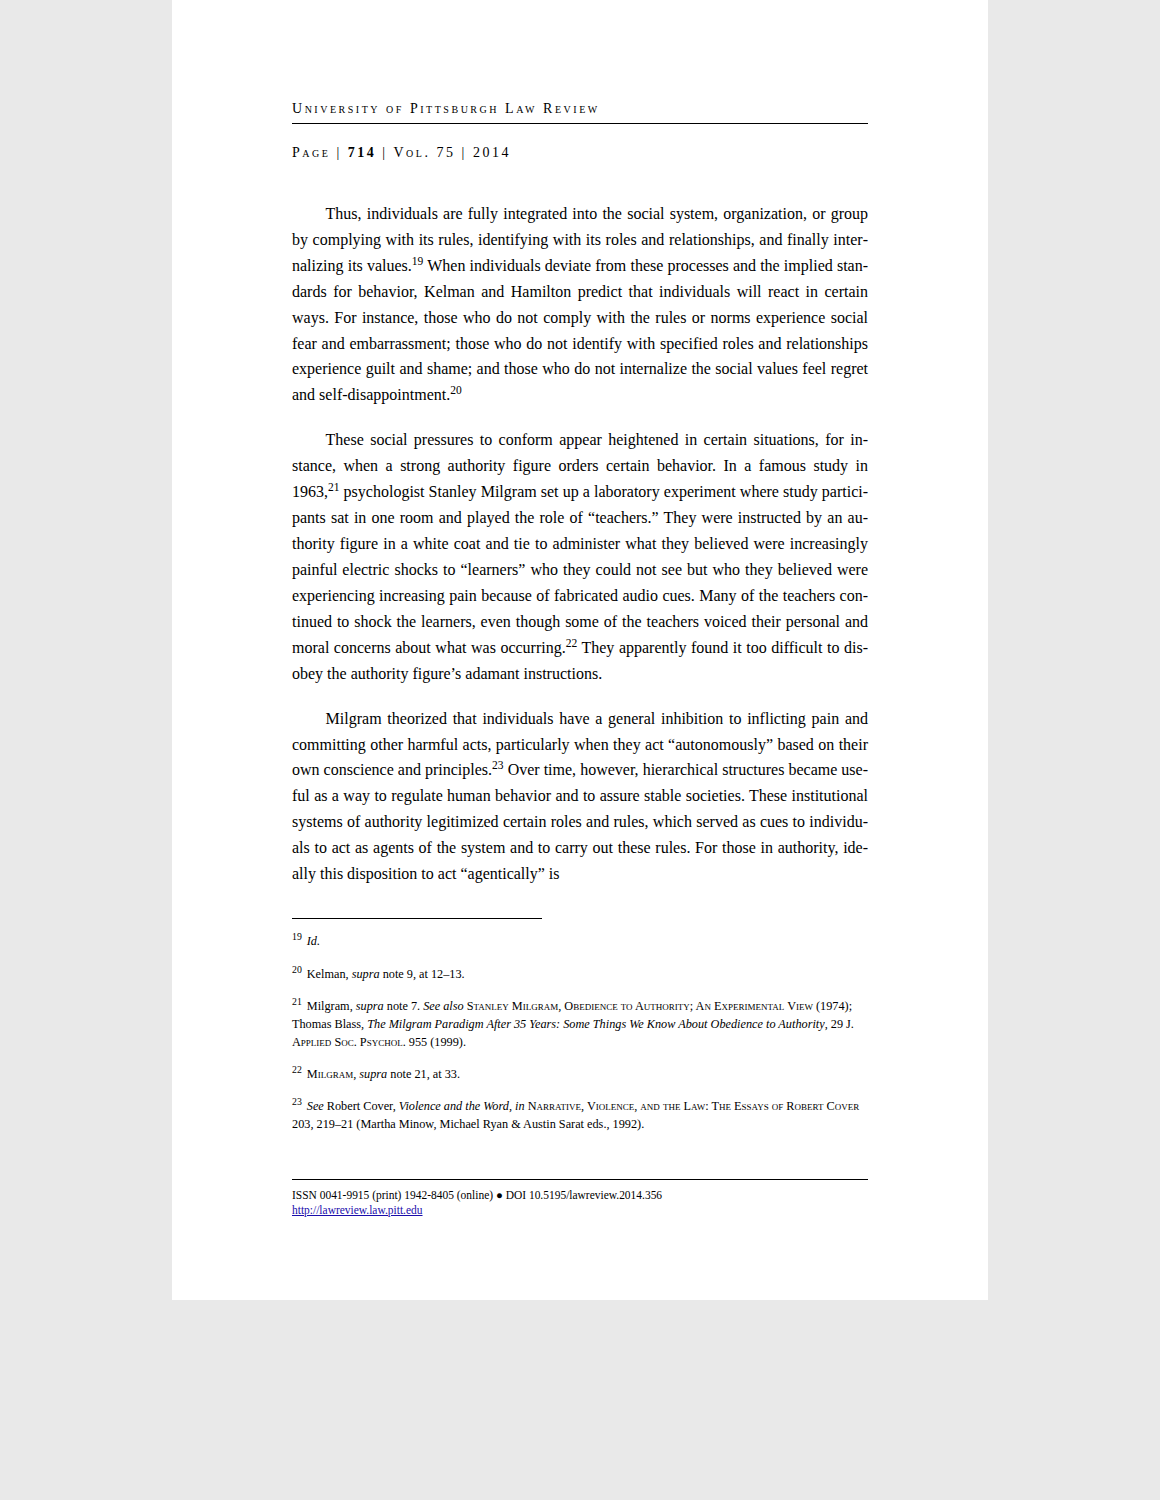University of Pittsburgh Law Review
Page | 714 | Vol. 75 | 2014
Thus, individuals are fully integrated into the social system, organization, or group by complying with its rules, identifying with its roles and relationships, and finally internalizing its values.19 When individuals deviate from these processes and the implied standards for behavior, Kelman and Hamilton predict that individuals will react in certain ways. For instance, those who do not comply with the rules or norms experience social fear and embarrassment; those who do not identify with specified roles and relationships experience guilt and shame; and those who do not internalize the social values feel regret and self-disappointment.20
These social pressures to conform appear heightened in certain situations, for instance, when a strong authority figure orders certain behavior. In a famous study in 1963,21 psychologist Stanley Milgram set up a laboratory experiment where study participants sat in one room and played the role of “teachers.” They were instructed by an authority figure in a white coat and tie to administer what they believed were increasingly painful electric shocks to “learners” who they could not see but who they believed were experiencing increasing pain because of fabricated audio cues. Many of the teachers continued to shock the learners, even though some of the teachers voiced their personal and moral concerns about what was occurring.22 They apparently found it too difficult to disobey the authority figure’s adamant instructions.
Milgram theorized that individuals have a general inhibition to inflicting pain and committing other harmful acts, particularly when they act “autonomously” based on their own conscience and principles.23 Over time, however, hierarchical structures became useful as a way to regulate human behavior and to assure stable societies. These institutional systems of authority legitimized certain roles and rules, which served as cues to individuals to act as agents of the system and to carry out these rules. For those in authority, ideally this disposition to act “agentically” is
19 Id.
20 Kelman, supra note 9, at 12–13.
21 Milgram, supra note 7. See also Stanley Milgram, Obedience to Authority; An Experimental View (1974); Thomas Blass, The Milgram Paradigm After 35 Years: Some Things We Know About Obedience to Authority, 29 J. Applied Soc. Psychol. 955 (1999).
22 Milgram, supra note 21, at 33.
23 See Robert Cover, Violence and the Word, in Narrative, Violence, and the Law: The Essays of Robert Cover 203, 219–21 (Martha Minow, Michael Ryan & Austin Sarat eds., 1992).
ISSN 0041-9915 (print) 1942-8405 (online) ● DOI 10.5195/lawreview.2014.356
http://lawreview.law.pitt.edu